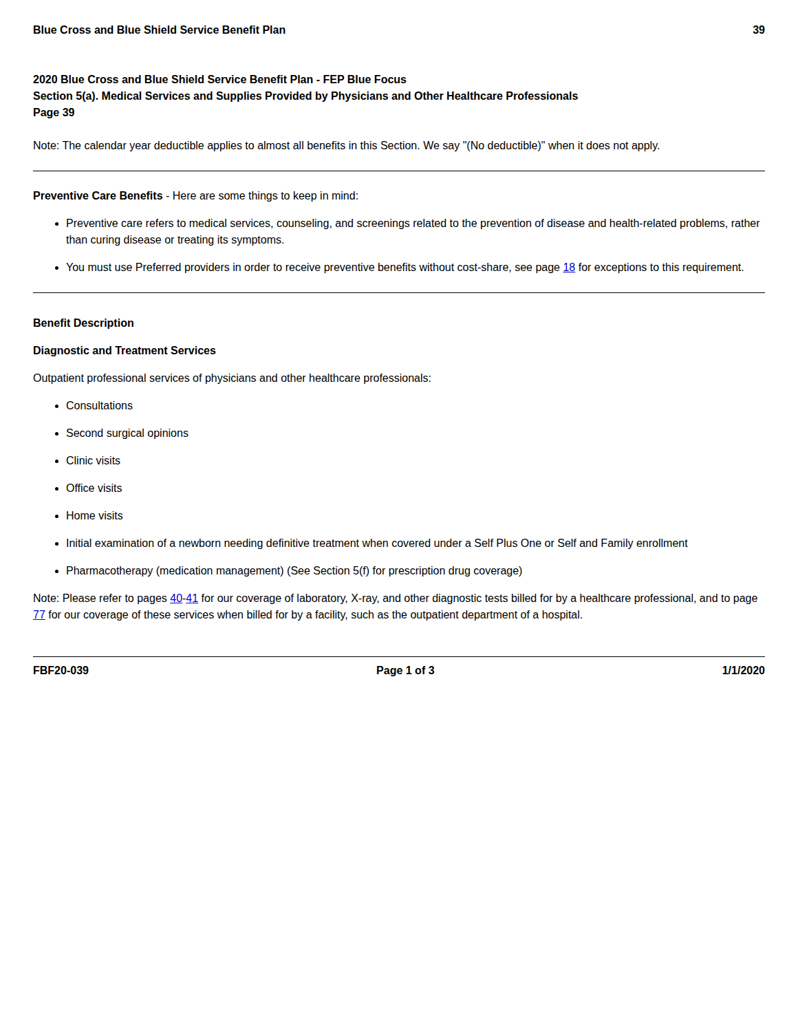Blue Cross and Blue Shield Service Benefit Plan 39
2020 Blue Cross and Blue Shield Service Benefit Plan - FEP Blue Focus
Section 5(a). Medical Services and Supplies Provided by Physicians and Other Healthcare Professionals
Page 39
Note: The calendar year deductible applies to almost all benefits in this Section. We say "(No deductible)" when it does not apply.
Preventive Care Benefits - Here are some things to keep in mind:
Preventive care refers to medical services, counseling, and screenings related to the prevention of disease and health-related problems, rather than curing disease or treating its symptoms.
You must use Preferred providers in order to receive preventive benefits without cost-share, see page 18 for exceptions to this requirement.
Benefit Description
Diagnostic and Treatment Services
Outpatient professional services of physicians and other healthcare professionals:
Consultations
Second surgical opinions
Clinic visits
Office visits
Home visits
Initial examination of a newborn needing definitive treatment when covered under a Self Plus One or Self and Family enrollment
Pharmacotherapy (medication management) (See Section 5(f) for prescription drug coverage)
Note: Please refer to pages 40-41 for our coverage of laboratory, X-ray, and other diagnostic tests billed for by a healthcare professional, and to page 77 for our coverage of these services when billed for by a facility, such as the outpatient department of a hospital.
FBF20-039 Page 1 of 3 1/1/2020